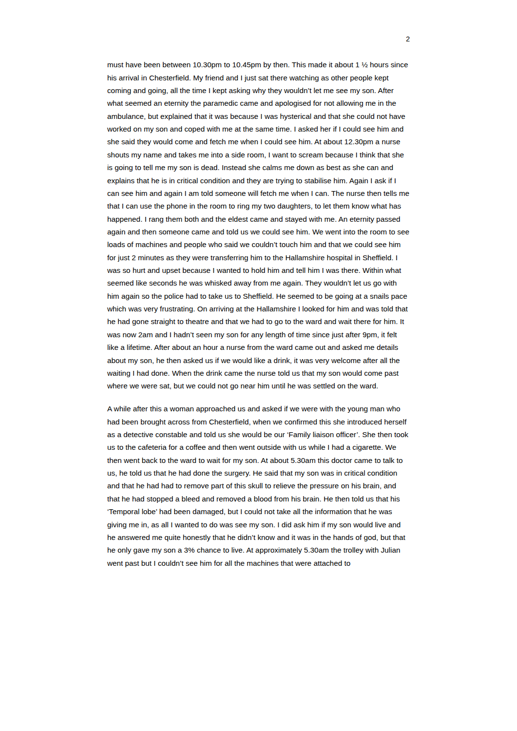2
must have been between 10.30pm to 10.45pm by then. This made it about 1 ½ hours since his arrival in Chesterfield. My friend and I just sat there watching as other people kept coming and going, all the time I kept asking why they wouldn’t let me see my son. After what seemed an eternity the paramedic came and apologised for not allowing me in the ambulance, but explained that it was because I was hysterical and that she could not have worked on my son and coped with me at the same time. I asked her if I could see him and she said they would come and fetch me when I could see him. At about 12.30pm a nurse shouts my name and takes me into a side room, I want to scream because I think that she is going to tell me my son is dead. Instead she calms me down as best as she can and explains that he is in critical condition and they are trying to stabilise him. Again I ask if I can see him and again I am told someone will fetch me when I can. The nurse then tells me that I can use the phone in the room to ring my two daughters, to let them know what has happened. I rang them both and the eldest came and stayed with me. An eternity passed again and then someone came and told us we could see him. We went into the room to see loads of machines and people who said we couldn’t touch him and that we could see him for just 2 minutes as they were transferring him to the Hallamshire hospital in Sheffield. I was so hurt and upset because I wanted to hold him and tell him I was there. Within what seemed like seconds he was whisked away from me again. They wouldn’t let us go with him again so the police had to take us to Sheffield. He seemed to be going at a snails pace which was very frustrating. On arriving at the Hallamshire I looked for him and was told that he had gone straight to theatre and that we had to go to the ward and wait there for him. It was now 2am and I hadn’t seen my son for any length of time since just after 9pm, it felt like a lifetime. After about an hour a nurse from the ward came out and asked me details about my son, he then asked us if we would like a drink, it was very welcome after all the waiting I had done. When the drink came the nurse told us that my son would come past where we were sat, but we could not go near him until he was settled on the ward.
A while after this a woman approached us and asked if we were with the young man who had been brought across from Chesterfield, when we confirmed this she introduced herself as a detective constable and told us she would be our ‘Family liaison officer’. She then took us to the cafeteria for a coffee and then went outside with us while I had a cigarette. We then went back to the ward to wait for my son. At about 5.30am this doctor came to talk to us, he told us that he had done the surgery. He said that my son was in critical condition and that he had had to remove part of this skull to relieve the pressure on his brain, and that he had stopped a bleed and removed a blood from his brain. He then told us that his ‘Temporal lobe’ had been damaged, but I could not take all the information that he was giving me in, as all I wanted to do was see my son. I did ask him if my son would live and he answered me quite honestly that he didn’t know and it was in the hands of god, but that he only gave my son a 3% chance to live. At approximately 5.30am the trolley with Julian went past but I couldn’t see him for all the machines that were attached to